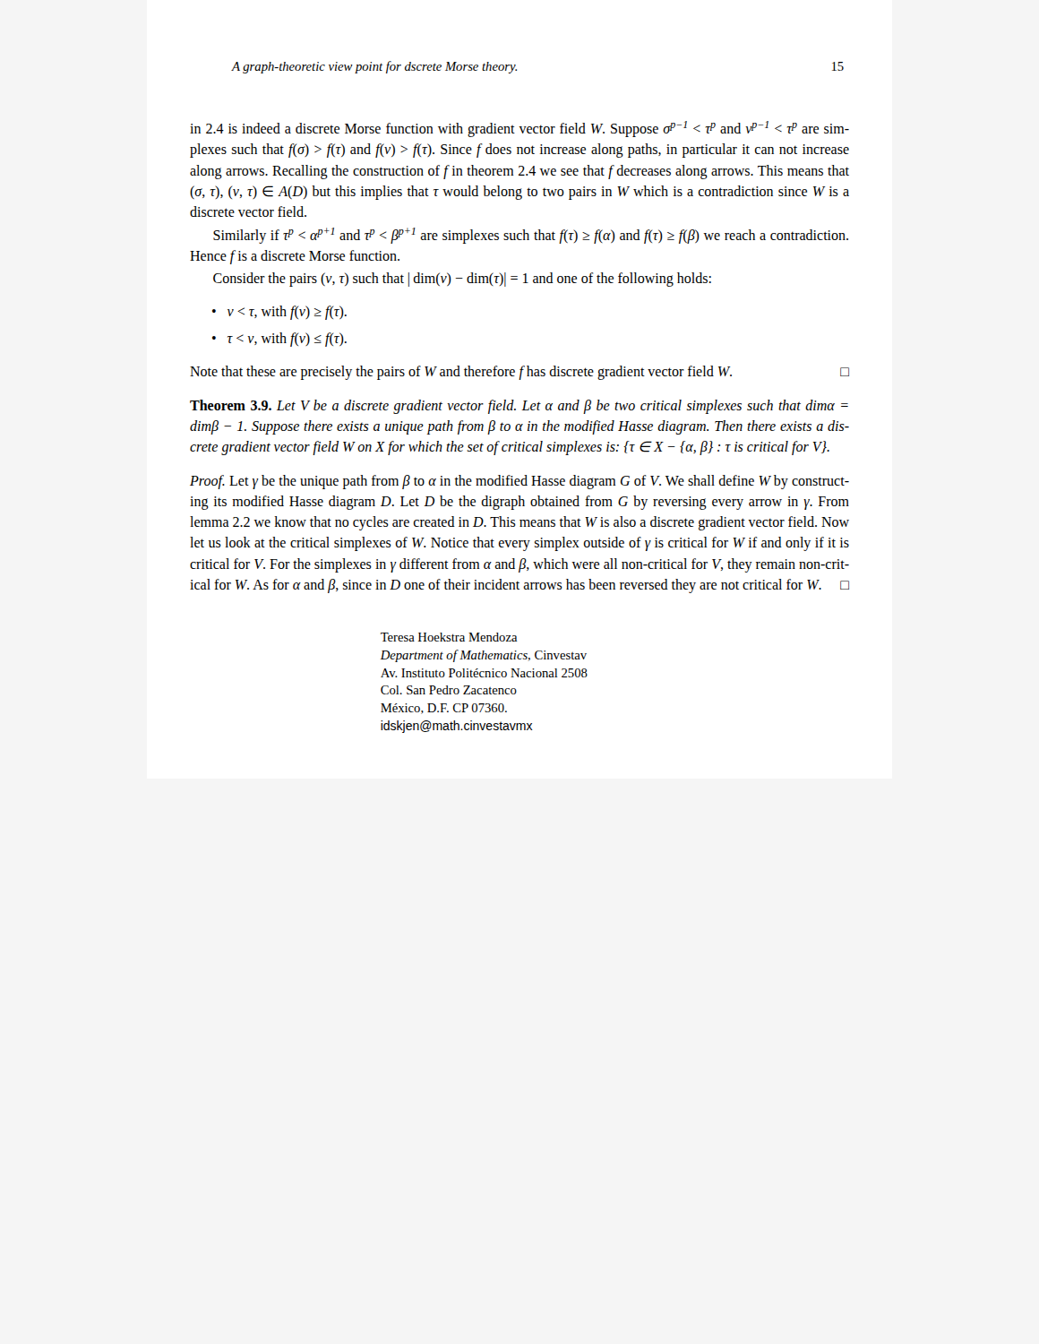A graph-theoretic view point for dscrete Morse theory. 15
in 2.4 is indeed a discrete Morse function with gradient vector field W. Suppose σp−1 < τp and νp−1 < τp are simplexes such that f(σ) > f(τ) and f(ν) > f(τ). Since f does not increase along paths, in particular it can not increase along arrows. Recalling the construction of f in theorem 2.4 we see that f decreases along arrows. This means that (σ, τ), (ν, τ) ∈ A(D) but this implies that τ would belong to two pairs in W which is a contradiction since W is a discrete vector field.
Similarly if τp < αp+1 and τp < βp+1 are simplexes such that f(τ) ≥ f(α) and f(τ) ≥ f(β) we reach a contradiction. Hence f is a discrete Morse function.
Consider the pairs (ν, τ) such that | dim(ν) − dim(τ)| = 1 and one of the following holds:
ν < τ, with f(ν) ≥ f(τ).
τ < ν, with f(ν) ≤ f(τ).
Note that these are precisely the pairs of W and therefore f has discrete gradient vector field W.
Theorem 3.9. Let V be a discrete gradient vector field. Let α and β be two critical simplexes such that dimα = dimβ − 1. Suppose there exists a unique path from β to α in the modified Hasse diagram. Then there exists a discrete gradient vector field W on X for which the set of critical simplexes is: {τ ∈ X − {α, β} : τ is critical for V}.
Proof. Let γ be the unique path from β to α in the modified Hasse diagram G of V. We shall define W by constructing its modified Hasse diagram D. Let D be the digraph obtained from G by reversing every arrow in γ. From lemma 2.2 we know that no cycles are created in D. This means that W is also a discrete gradient vector field. Now let us look at the critical simplexes of W. Notice that every simplex outside of γ is critical for W if and only if it is critical for V. For the simplexes in γ different from α and β, which were all non-critical for V, they remain non-critical for W. As for α and β, since in D one of their incident arrows has been reversed they are not critical for W.
Teresa Hoekstra Mendoza
Department of Mathematics, Cinvestav
Av. Instituto Politécnico Nacional 2508
Col. San Pedro Zacatenco
México, D.F. CP 07360.
idskjen@math.cinvestavmx